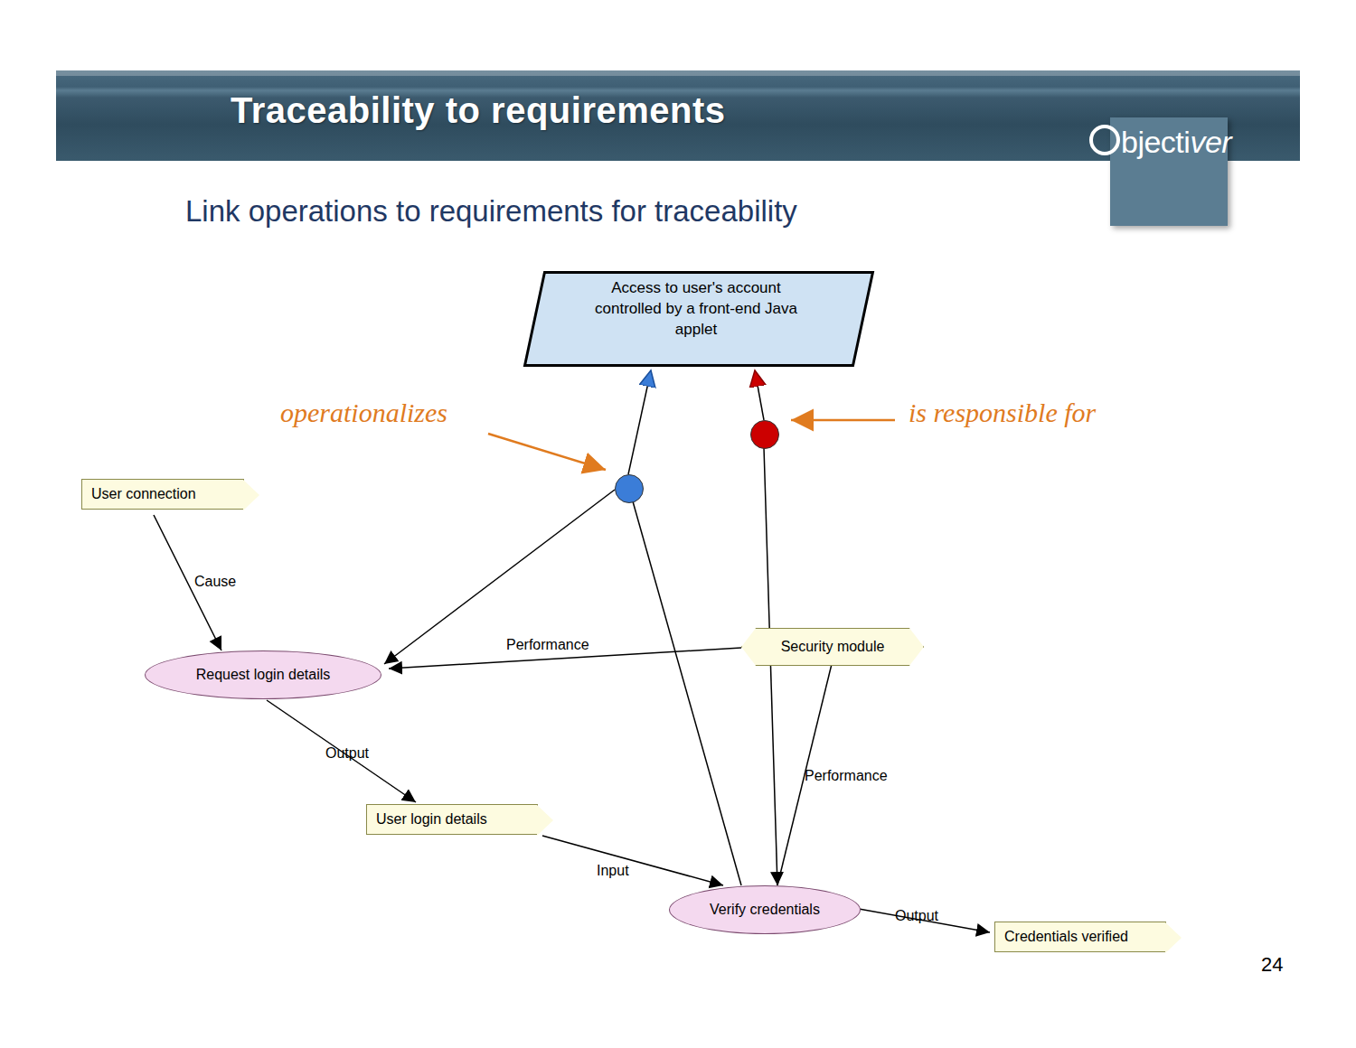Traceability to requirements
bjectiver
Link operations to requirements for traceability
Access to user's account
controlled by a front-end Java
applet
operationalizes
is responsible for
User connection
Request login details
User login details
Verify credentials
Credentials verified
Security module
Cause
Output
Input
Performance
Performance
Output
24